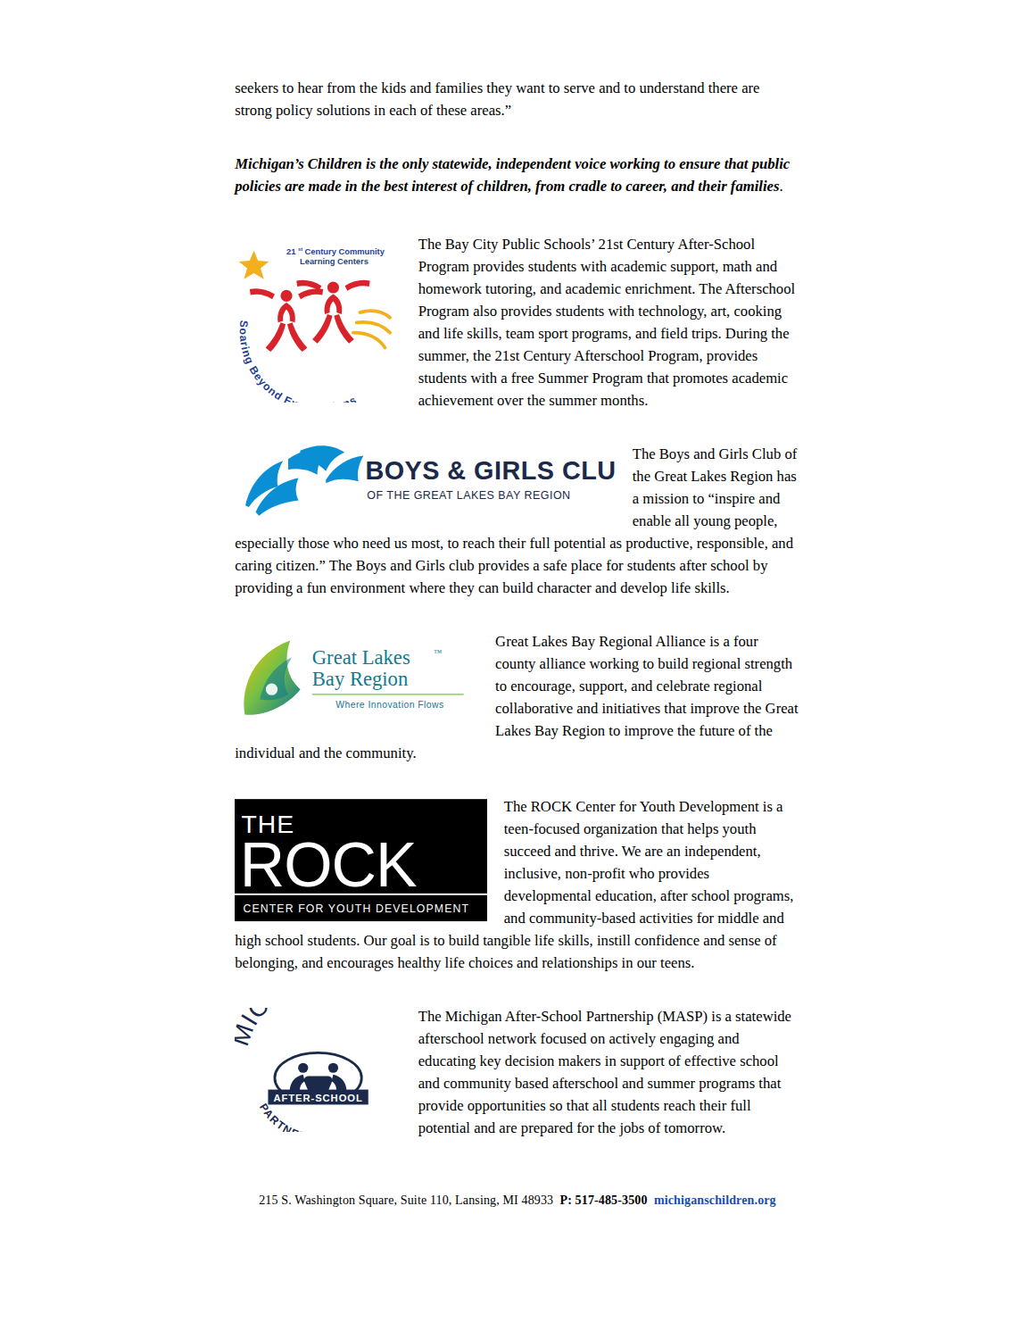seekers to hear from the kids and families they want to serve and to understand there are strong policy solutions in each of these areas.”
Michigan’s Children is the only statewide, independent voice working to ensure that public policies are made in the best interest of children, from cradle to career, and their families.
21 st Century Community Learning Centers Soaring Beyond Expectations
The Bay City Public Schools’ 21st Century After-School Program provides students with academic support, math and homework tutoring, and academic enrichment. The Afterschool Program also provides students with technology, art, cooking and life skills, team sport programs, and field trips. During the summer, the 21st Century Afterschool Program, provides students with a free Summer Program that promotes academic achievement over the summer months.
BOYS & GIRLS CLUBS OF THE GREAT LAKES BAY REGION
The Boys and Girls Club of the Great Lakes Region has a mission to “inspire and enable all young people, especially those who need us most, to reach their full potential as productive, responsible, and caring citizen.” The Boys and Girls club provides a safe place for students after school by providing a fun environment where they can build character and develop life skills.
Great Lakes ™ Bay Region Where Innovation Flows
Great Lakes Bay Regional Alliance is a four county alliance working to build regional strength to encourage, support, and celebrate regional collaborative and initiatives that improve the Great Lakes Bay Region to improve the future of the individual and the community.
THE ROCK CENTER FOR YOUTH DEVELOPMENT
The ROCK Center for Youth Development is a teen-focused organization that helps youth succeed and thrive. We are an independent, inclusive, non-profit who provides developmental education, after school programs, and community-based activities for middle and high school students. Our goal is to build tangible life skills, instill confidence and sense of belonging, and encourages healthy life choices and relationships in our teens.
MICHIGAN AFTER-SCHOOL PARTNERSHIP
The Michigan After-School Partnership (MASP) is a statewide afterschool network focused on actively engaging and educating key decision makers in support of effective school and community based afterschool and summer programs that provide opportunities so that all students reach their full potential and are prepared for the jobs of tomorrow.
215 S. Washington Square, Suite 110, Lansing, MI 48933 P: 517-485-3500 michiganschildren.org